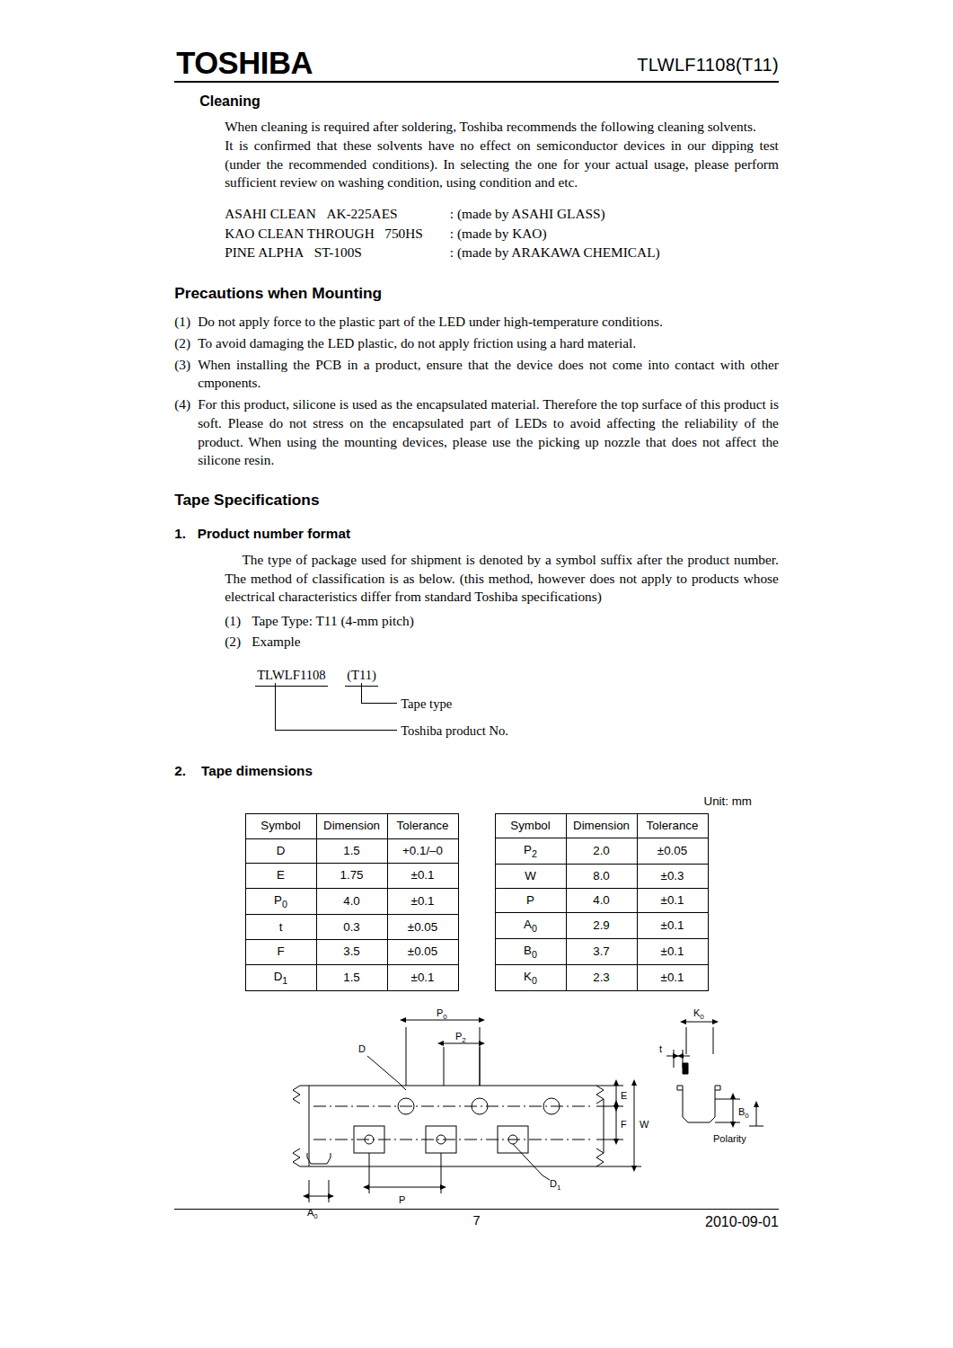TOSHIBA
TLWLF1108(T11)
Cleaning
When cleaning is required after soldering, Toshiba recommends the following cleaning solvents.
It is confirmed that these solvents have no effect on semiconductor devices in our dipping test (under the recommended conditions). In selecting the one for your actual usage, please perform sufficient review on washing condition, using condition and etc.
| ASAHI CLEAN AK-225AES | : (made by ASAHI GLASS) |
| KAO CLEAN THROUGH 750HS | : (made by KAO) |
| PINE ALPHA ST-100S | : (made by ARAKAWA CHEMICAL) |
Precautions when Mounting
(1) Do not apply force to the plastic part of the LED under high-temperature conditions.
(2) To avoid damaging the LED plastic, do not apply friction using a hard material.
(3) When installing the PCB in a product, ensure that the device does not come into contact with other cmponents.
(4) For this product, silicone is used as the encapsulated material. Therefore the top surface of this product is soft. Please do not stress on the encapsulated part of LEDs to avoid affecting the reliability of the product. When using the mounting devices, please use the picking up nozzle that does not affect the silicone resin.
Tape Specifications
1. Product number format
The type of package used for shipment is denoted by a symbol suffix after the product number. The method of classification is as below. (this method, however does not apply to products whose electrical characteristics differ from standard Toshiba specifications)
(1) Tape Type: T11 (4-mm pitch)
(2) Example
TLWLF1108
(T11)
Tape type
Toshiba product No.
2. Tape dimensions
Unit: mm
| Symbol | Dimension | Tolerance |
| --- | --- | --- |
| D | 1.5 | +0.1/–0 |
| E | 1.75 | ±0.1 |
| P 0 | 4.0 | ±0.1 |
| t | 0.3 | ±0.05 |
| F | 3.5 | ±0.05 |
| D 1 | 1.5 | ±0.1 |
| Symbol | Dimension | Tolerance |
| --- | --- | --- |
| P 2 | 2.0 | ±0.05 |
| W | 8.0 | ±0.3 |
| P | 4.0 | ±0.1 |
| A 0 | 2.9 | ±0.1 |
| B 0 | 3.7 | ±0.1 |
| K 0 | 2.3 | ±0.1 |
P0 P2 D E F W P A0 D1 K0 t B0 Polarity
7 2010-09-01